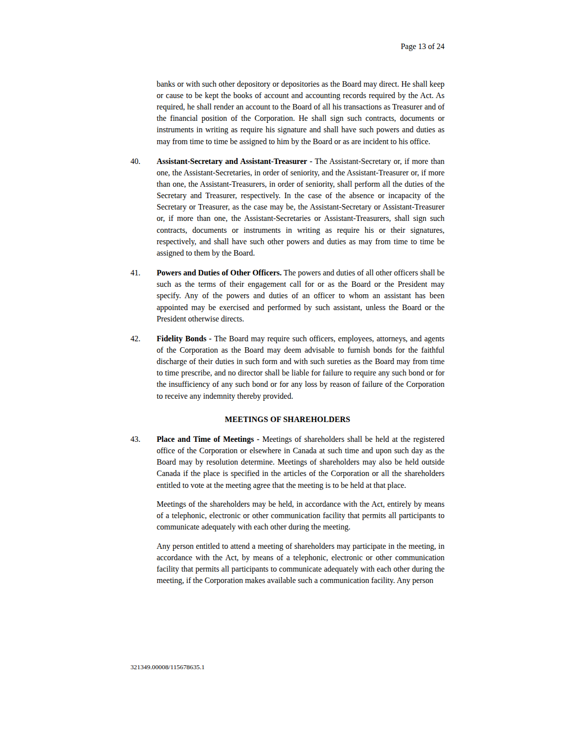Page 13 of 24
banks or with such other depository or depositories as the Board may direct. He shall keep or cause to be kept the books of account and accounting records required by the Act. As required, he shall render an account to the Board of all his transactions as Treasurer and of the financial position of the Corporation. He shall sign such contracts, documents or instruments in writing as require his signature and shall have such powers and duties as may from time to time be assigned to him by the Board or as are incident to his office.
40. Assistant-Secretary and Assistant-Treasurer - The Assistant-Secretary or, if more than one, the Assistant-Secretaries, in order of seniority, and the Assistant-Treasurer or, if more than one, the Assistant-Treasurers, in order of seniority, shall perform all the duties of the Secretary and Treasurer, respectively. In the case of the absence or incapacity of the Secretary or Treasurer, as the case may be, the Assistant-Secretary or Assistant-Treasurer or, if more than one, the Assistant-Secretaries or Assistant-Treasurers, shall sign such contracts, documents or instruments in writing as require his or their signatures, respectively, and shall have such other powers and duties as may from time to time be assigned to them by the Board.
41. Powers and Duties of Other Officers. The powers and duties of all other officers shall be such as the terms of their engagement call for or as the Board or the President may specify. Any of the powers and duties of an officer to whom an assistant has been appointed may be exercised and performed by such assistant, unless the Board or the President otherwise directs.
42. Fidelity Bonds - The Board may require such officers, employees, attorneys, and agents of the Corporation as the Board may deem advisable to furnish bonds for the faithful discharge of their duties in such form and with such sureties as the Board may from time to time prescribe, and no director shall be liable for failure to require any such bond or for the insufficiency of any such bond or for any loss by reason of failure of the Corporation to receive any indemnity thereby provided.
MEETINGS OF SHAREHOLDERS
43. Place and Time of Meetings - Meetings of shareholders shall be held at the registered office of the Corporation or elsewhere in Canada at such time and upon such day as the Board may by resolution determine. Meetings of shareholders may also be held outside Canada if the place is specified in the articles of the Corporation or all the shareholders entitled to vote at the meeting agree that the meeting is to be held at that place.
Meetings of the shareholders may be held, in accordance with the Act, entirely by means of a telephonic, electronic or other communication facility that permits all participants to communicate adequately with each other during the meeting.
Any person entitled to attend a meeting of shareholders may participate in the meeting, in accordance with the Act, by means of a telephonic, electronic or other communication facility that permits all participants to communicate adequately with each other during the meeting, if the Corporation makes available such a communication facility. Any person
321349.00008/115678635.1